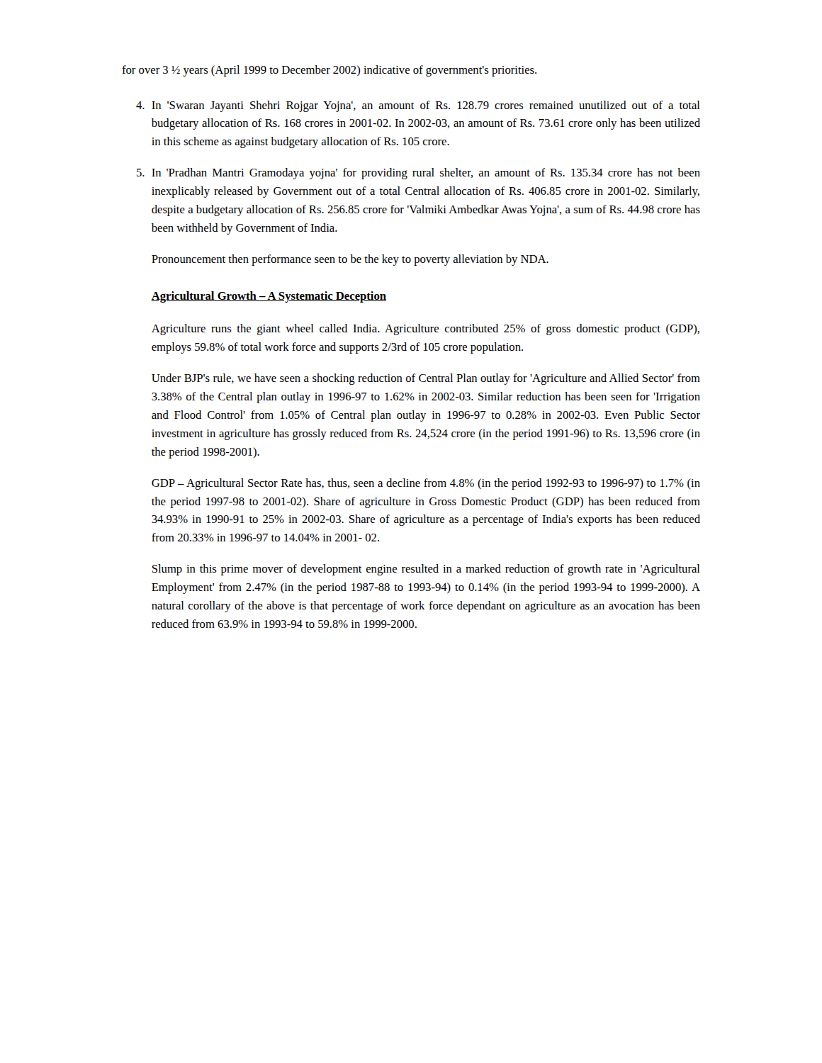for over 3 ½ years (April 1999 to December 2002) indicative of government's priorities.
In 'Swaran Jayanti Shehri Rojgar Yojna', an amount of Rs. 128.79 crores remained unutilized out of a total budgetary allocation of Rs. 168 crores in 2001-02. In 2002-03, an amount of Rs. 73.61 crore only has been utilized in this scheme as against budgetary allocation of Rs. 105 crore.
In 'Pradhan Mantri Gramodaya yojna' for providing rural shelter, an amount of Rs. 135.34 crore has not been inexplicably released by Government out of a total Central allocation of Rs. 406.85 crore in 2001-02. Similarly, despite a budgetary allocation of Rs. 256.85 crore for 'Valmiki Ambedkar Awas Yojna', a sum of Rs. 44.98 crore has been withheld by Government of India.
Pronouncement then performance seen to be the key to poverty alleviation by NDA.
Agricultural Growth – A Systematic Deception
Agriculture runs the giant wheel called India. Agriculture contributed 25% of gross domestic product (GDP), employs 59.8% of total work force and supports 2/3rd of 105 crore population.
Under BJP's rule, we have seen a shocking reduction of Central Plan outlay for 'Agriculture and Allied Sector' from 3.38% of the Central plan outlay in 1996-97 to 1.62% in 2002-03. Similar reduction has been seen for 'Irrigation and Flood Control' from 1.05% of Central plan outlay in 1996-97 to 0.28% in 2002-03. Even Public Sector investment in agriculture has grossly reduced from Rs. 24,524 crore (in the period 1991-96) to Rs. 13,596 crore (in the period 1998-2001).
GDP – Agricultural Sector Rate has, thus, seen a decline from 4.8% (in the period 1992-93 to 1996-97) to 1.7% (in the period 1997-98 to 2001-02). Share of agriculture in Gross Domestic Product (GDP) has been reduced from 34.93% in 1990-91 to 25% in 2002-03. Share of agriculture as a percentage of India's exports has been reduced from 20.33% in 1996-97 to 14.04% in 2001- 02.
Slump in this prime mover of development engine resulted in a marked reduction of growth rate in 'Agricultural Employment' from 2.47% (in the period 1987-88 to 1993-94) to 0.14% (in the period 1993-94 to 1999-2000). A natural corollary of the above is that percentage of work force dependant on agriculture as an avocation has been reduced from 63.9% in 1993-94 to 59.8% in 1999-2000.